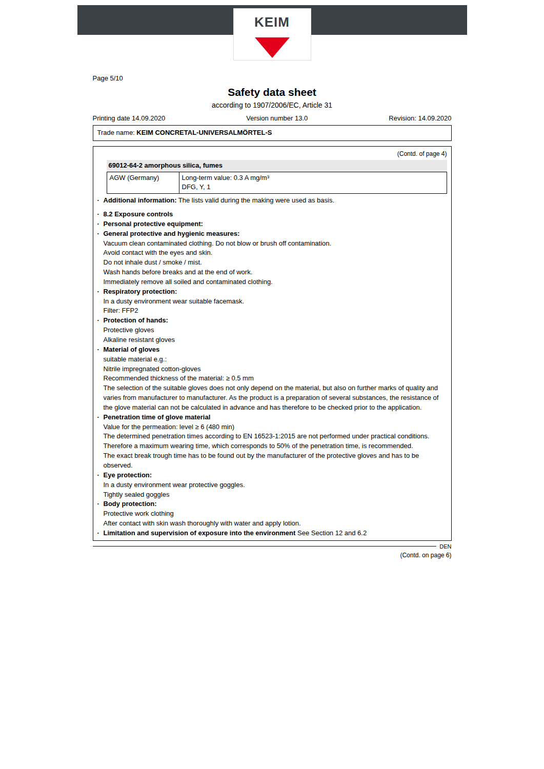KEIM
Page 5/10
Safety data sheet
according to 1907/2006/EC, Article 31
Printing date 14.09.2020 Version number 13.0 Revision: 14.09.2020
Trade name: KEIM CONCRETAL-UNIVERSALMÖRTEL-S
(Contd. of page 4)
69012-64-2 amorphous silica, fumes
| AGW (Germany) | Long-term value: 0.3 A mg/m³ DFG, Y, 1 |
Additional information: The lists valid during the making were used as basis.
8.2 Exposure controls
Personal protective equipment:
General protective and hygienic measures:
Vacuum clean contaminated clothing. Do not blow or brush off contamination.
Avoid contact with the eyes and skin.
Do not inhale dust / smoke / mist.
Wash hands before breaks and at the end of work.
Immediately remove all soiled and contaminated clothing.
Respiratory protection:
In a dusty environment wear suitable facemask.
Filter: FFP2
Protection of hands:
Protective gloves
Alkaline resistant gloves
Material of gloves
suitable material e.g.:
Nitrile impregnated cotton-gloves
Recommended thickness of the material: ≥ 0.5 mm
The selection of the suitable gloves does not only depend on the material, but also on further marks of quality and varies from manufacturer to manufacturer. As the product is a preparation of several substances, the resistance of the glove material can not be calculated in advance and has therefore to be checked prior to the application.
Penetration time of glove material
Value for the permeation: level ≥ 6 (480 min)
The determined penetration times according to EN 16523-1:2015 are not performed under practical conditions. Therefore a maximum wearing time, which corresponds to 50% of the penetration time, is recommended.
The exact break trough time has to be found out by the manufacturer of the protective gloves and has to be observed.
Eye protection:
In a dusty environment wear protective goggles.
Tightly sealed goggles
Body protection:
Protective work clothing
After contact with skin wash thoroughly with water and apply lotion.
Limitation and supervision of exposure into the environment See Section 12 and 6.2
DEN
(Contd. on page 6)